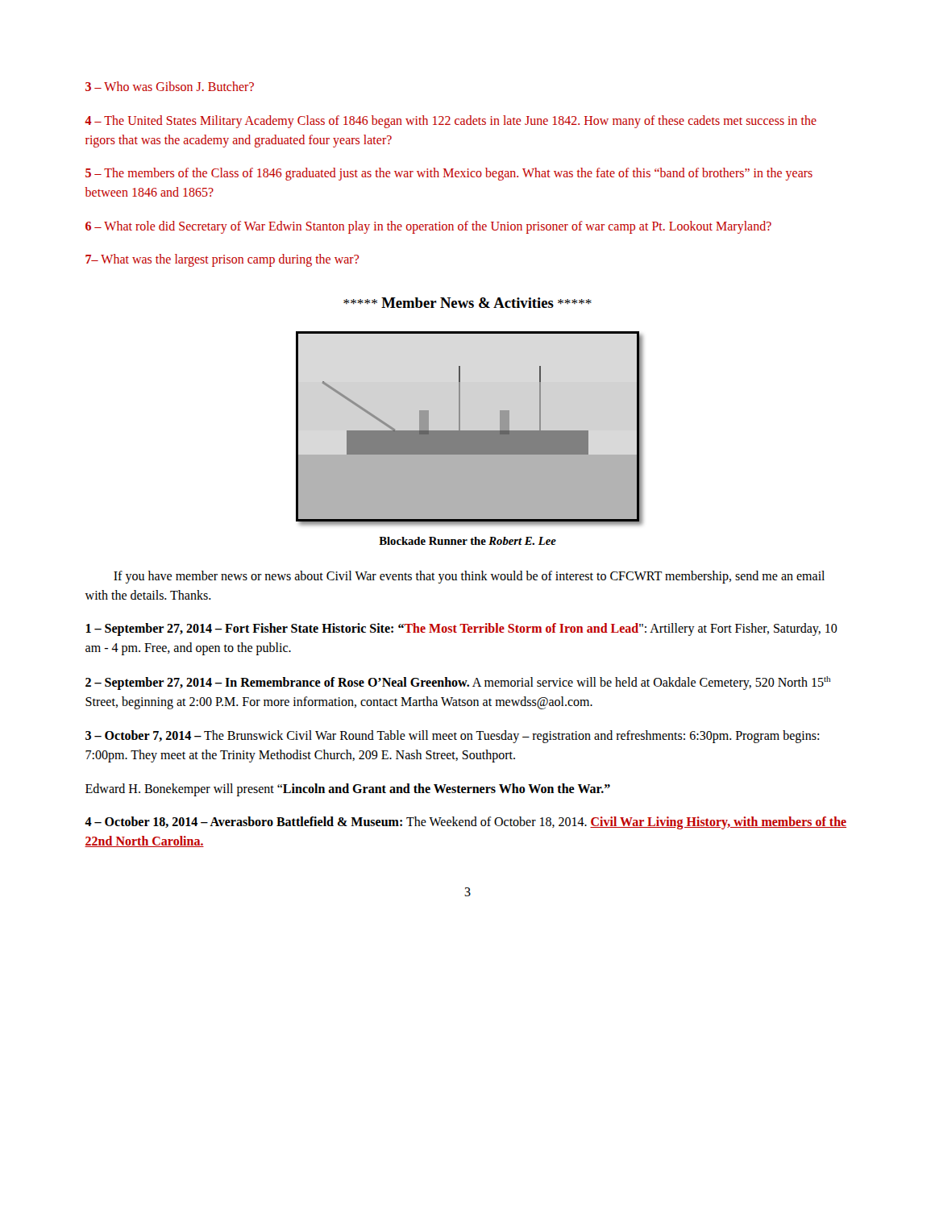3 – Who was Gibson J. Butcher?
4 – The United States Military Academy Class of 1846 began with 122 cadets in late June 1842. How many of these cadets met success in the rigors that was the academy and graduated four years later?
5 – The members of the Class of 1846 graduated just as the war with Mexico began. What was the fate of this “band of brothers” in the years between 1846 and 1865?
6 – What role did Secretary of War Edwin Stanton play in the operation of the Union prisoner of war camp at Pt. Lookout Maryland?
7– What was the largest prison camp during the war?
***** Member News & Activities *****
Blockade Runner the Robert E. Lee
If you have member news or news about Civil War events that you think would be of interest to CFCWRT membership, send me an email with the details. Thanks.
1 – September 27, 2014 – Fort Fisher State Historic Site: “The Most Terrible Storm of Iron and Lead": Artillery at Fort Fisher, Saturday, 10 am - 4 pm. Free, and open to the public.
2 – September 27, 2014 – In Remembrance of Rose O’Neal Greenhow. A memorial service will be held at Oakdale Cemetery, 520 North 15th Street, beginning at 2:00 P.M. For more information, contact Martha Watson at mewdss@aol.com.
3 – October 7, 2014 – The Brunswick Civil War Round Table will meet on Tuesday – registration and refreshments: 6:30pm. Program begins: 7:00pm. They meet at the Trinity Methodist Church, 209 E. Nash Street, Southport.
Edward H. Bonekemper will present “Lincoln and Grant and the Westerners Who Won the War.”
4 – October 18, 2014 – Averasboro Battlefield & Museum: The Weekend of October 18, 2014. Civil War Living History, with members of the 22nd North Carolina.
3